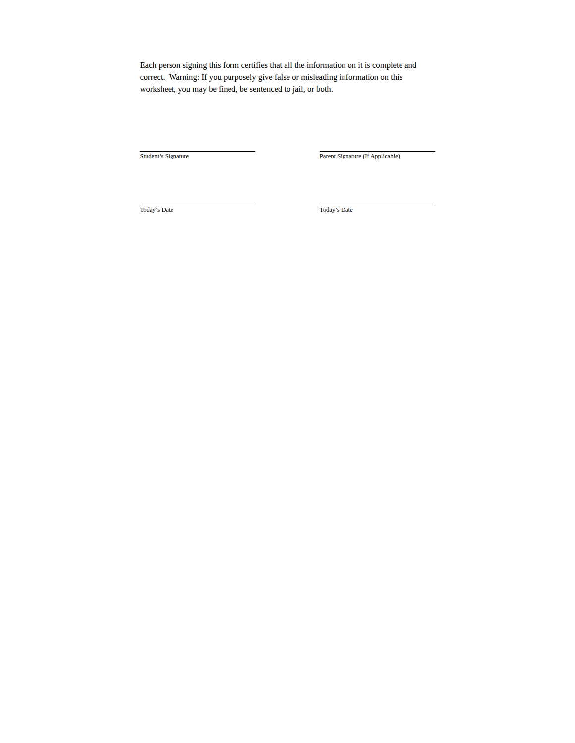Each person signing this form certifies that all the information on it is complete and correct. Warning: If you purposely give false or misleading information on this worksheet, you may be fined, be sentenced to jail, or both.
| Student’s Signature | | Parent Signature (If Applicable) |
| Today’s Date | | Today’s Date |